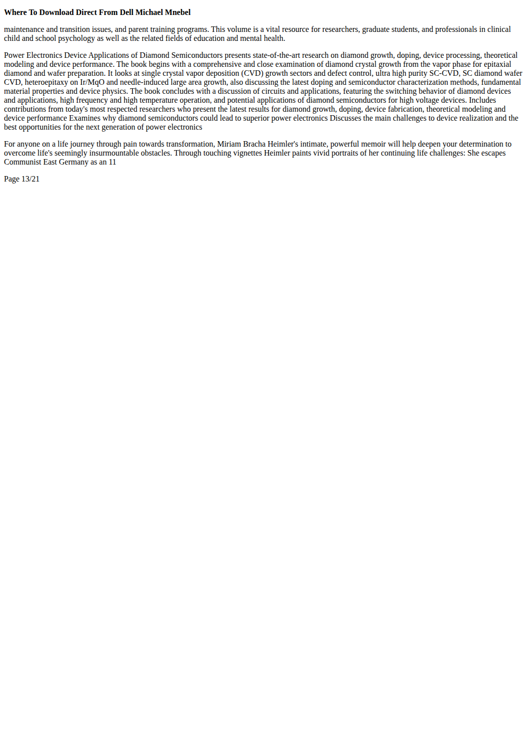Where To Download Direct From Dell Michael Mnebel
maintenance and transition issues, and parent training programs. This volume is a vital resource for researchers, graduate students, and professionals in clinical child and school psychology as well as the related fields of education and mental health.
Power Electronics Device Applications of Diamond Semiconductors presents state-of-the-art research on diamond growth, doping, device processing, theoretical modeling and device performance. The book begins with a comprehensive and close examination of diamond crystal growth from the vapor phase for epitaxial diamond and wafer preparation. It looks at single crystal vapor deposition (CVD) growth sectors and defect control, ultra high purity SC-CVD, SC diamond wafer CVD, heteroepitaxy on Ir/MqO and needle-induced large area growth, also discussing the latest doping and semiconductor characterization methods, fundamental material properties and device physics. The book concludes with a discussion of circuits and applications, featuring the switching behavior of diamond devices and applications, high frequency and high temperature operation, and potential applications of diamond semiconductors for high voltage devices. Includes contributions from today's most respected researchers who present the latest results for diamond growth, doping, device fabrication, theoretical modeling and device performance Examines why diamond semiconductors could lead to superior power electronics Discusses the main challenges to device realization and the best opportunities for the next generation of power electronics
For anyone on a life journey through pain towards transformation, Miriam Bracha Heimler's intimate, powerful memoir will help deepen your determination to overcome life's seemingly insurmountable obstacles. Through touching vignettes Heimler paints vivid portraits of her continuing life challenges: She escapes Communist East Germany as an 11
Page 13/21